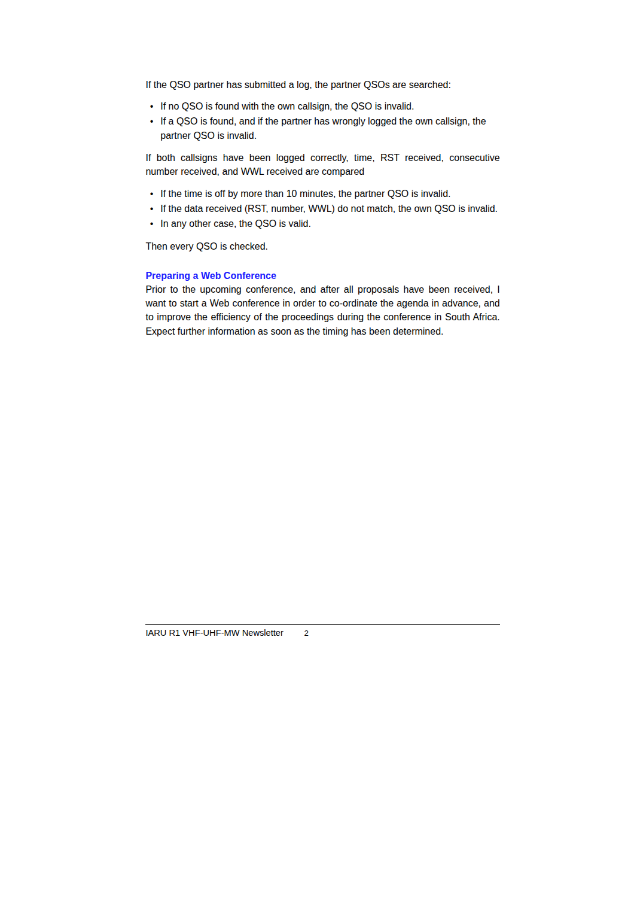If the QSO partner has submitted a log, the partner QSOs are searched:
If no QSO is found with the own callsign, the QSO is invalid.
If a QSO is found, and if the partner has wrongly logged the own callsign, the partner QSO is invalid.
If both callsigns have been logged correctly, time, RST received, consecutive number received, and WWL received are compared
If the time is off by more than 10 minutes, the partner QSO is invalid.
If the data received (RST, number, WWL) do not match, the own QSO is invalid.
In any other case, the QSO is valid.
Then every QSO is checked.
Preparing a Web Conference
Prior to the upcoming conference, and after all proposals have been received, I want to start a Web conference in order to co-ordinate the agenda in advance, and to improve the efficiency of the proceedings during the conference in South Africa. Expect further information as soon as the timing has been determined.
IARU R1 VHF-UHF-MW Newsletter 2